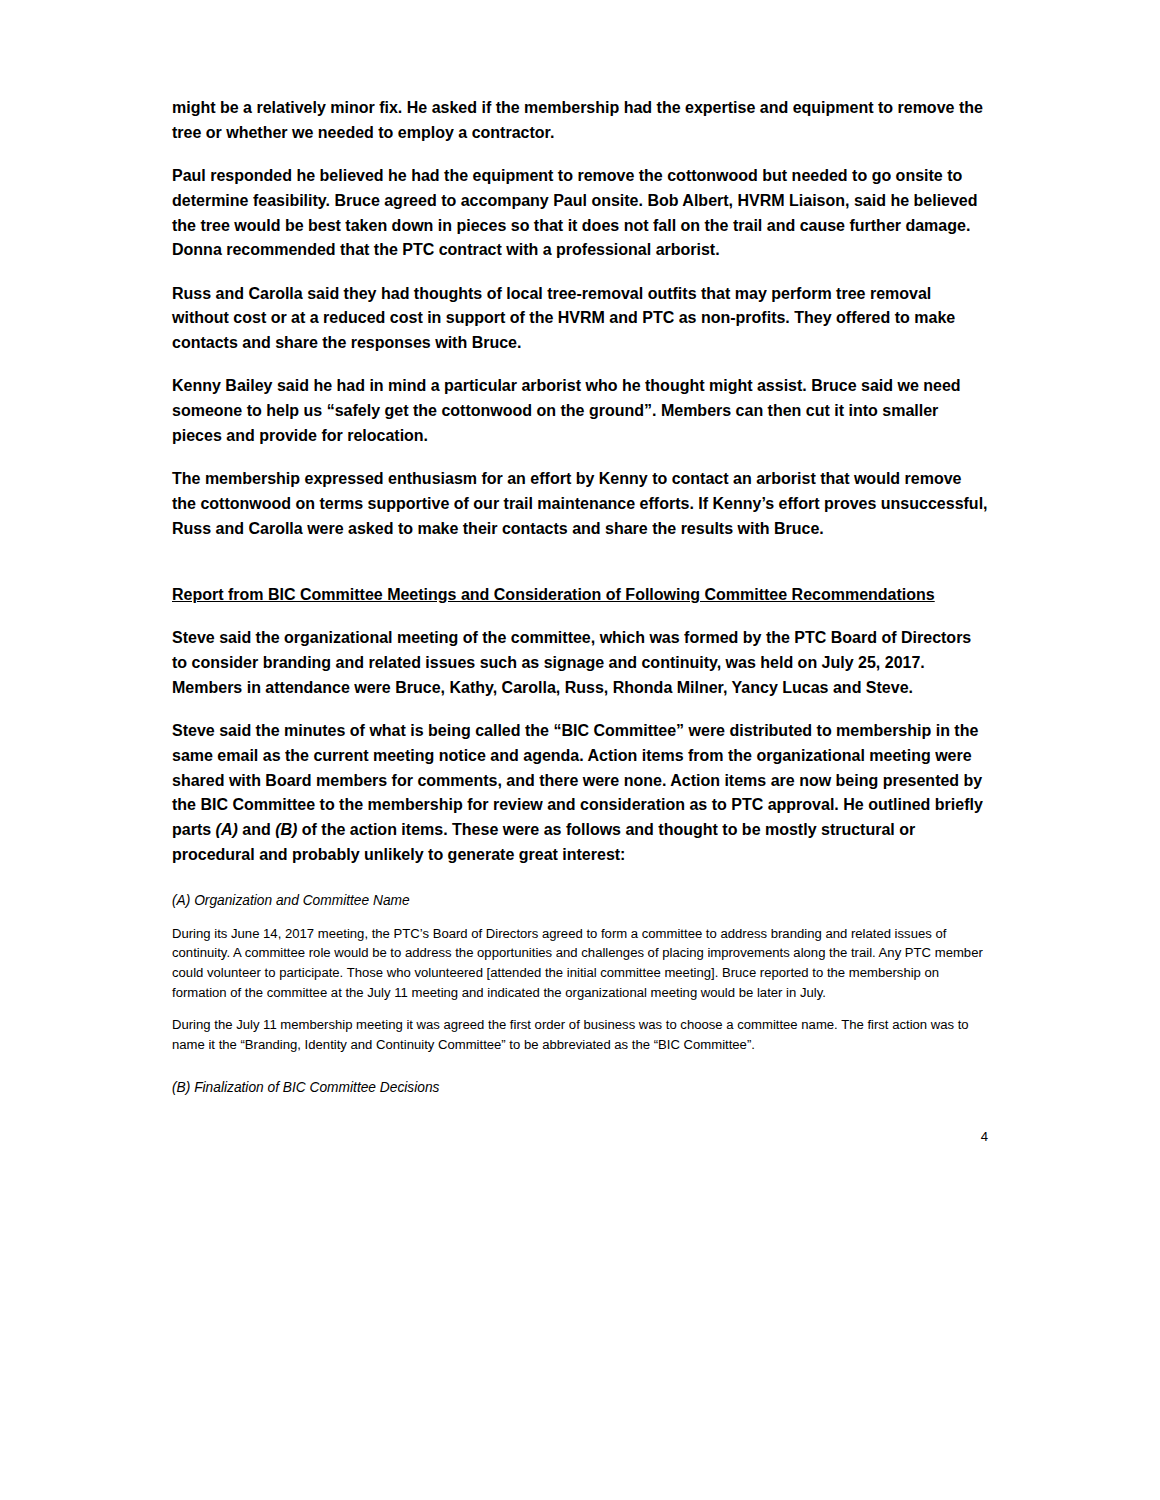might be a relatively minor fix. He asked if the membership had the expertise and equipment to remove the tree or whether we needed to employ a contractor.
Paul responded he believed he had the equipment to remove the cottonwood but needed to go onsite to determine feasibility. Bruce agreed to accompany Paul onsite. Bob Albert, HVRM Liaison, said he believed the tree would be best taken down in pieces so that it does not fall on the trail and cause further damage. Donna recommended that the PTC contract with a professional arborist.
Russ and Carolla said they had thoughts of local tree-removal outfits that may perform tree removal without cost or at a reduced cost in support of the HVRM and PTC as non-profits. They offered to make contacts and share the responses with Bruce.
Kenny Bailey said he had in mind a particular arborist who he thought might assist. Bruce said we need someone to help us “safely get the cottonwood on the ground”. Members can then cut it into smaller pieces and provide for relocation.
The membership expressed enthusiasm for an effort by Kenny to contact an arborist that would remove the cottonwood on terms supportive of our trail maintenance efforts. If Kenny’s effort proves unsuccessful, Russ and Carolla were asked to make their contacts and share the results with Bruce.
Report from BIC Committee Meetings and Consideration of Following Committee Recommendations
Steve said the organizational meeting of the committee, which was formed by the PTC Board of Directors to consider branding and related issues such as signage and continuity, was held on July 25, 2017. Members in attendance were Bruce, Kathy, Carolla, Russ, Rhonda Milner, Yancy Lucas and Steve.
Steve said the minutes of what is being called the “BIC Committee” were distributed to membership in the same email as the current meeting notice and agenda. Action items from the organizational meeting were shared with Board members for comments, and there were none. Action items are now being presented by the BIC Committee to the membership for review and consideration as to PTC approval. He outlined briefly parts (A) and (B) of the action items. These were as follows and thought to be mostly structural or procedural and probably unlikely to generate great interest:
(A) Organization and Committee Name
During its June 14, 2017 meeting, the PTC’s Board of Directors agreed to form a committee to address branding and related issues of continuity. A committee role would be to address the opportunities and challenges of placing improvements along the trail. Any PTC member could volunteer to participate. Those who volunteered [attended the initial committee meeting]. Bruce reported to the membership on formation of the committee at the July 11 meeting and indicated the organizational meeting would be later in July.
During the July 11 membership meeting it was agreed the first order of business was to choose a committee name. The first action was to name it the “Branding, Identity and Continuity Committee” to be abbreviated as the “BIC Committee”.
(B) Finalization of BIC Committee Decisions
4